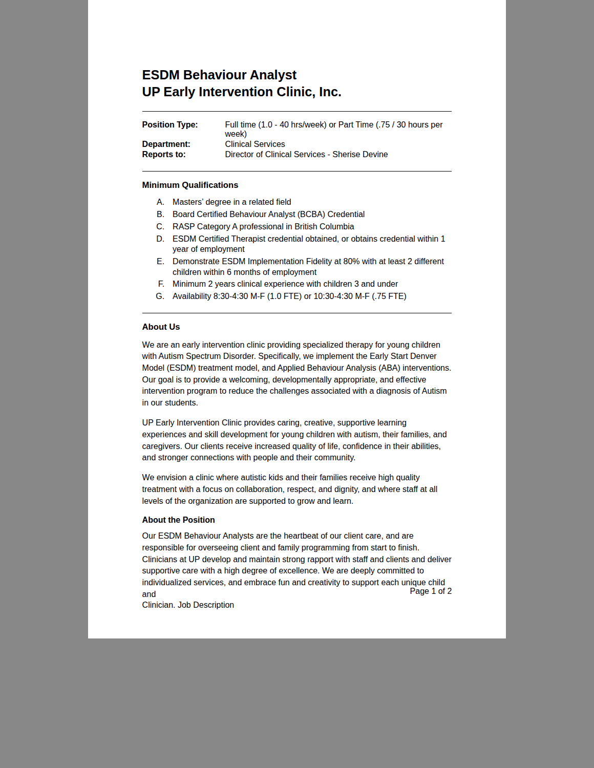ESDM Behaviour AnalystUP Early Intervention Clinic, Inc.
| Position Type: | Full time (1.0 - 40 hrs/week) or Part Time (.75 / 30 hours per week) |
| Department: | Clinical Services |
| Reports to: | Director of Clinical Services - Sherise Devine |
Minimum Qualifications
Masters’ degree in a related field
Board Certified Behaviour Analyst (BCBA) Credential
RASP Category A professional in British Columbia
ESDM Certified Therapist credential obtained, or obtains credential within 1 year of employment
Demonstrate ESDM Implementation Fidelity at 80% with at least 2 different children within 6 months of employment
Minimum 2 years clinical experience with children 3 and under
Availability 8:30-4:30 M-F (1.0 FTE) or 10:30-4:30 M-F (.75 FTE)
About Us
We are an early intervention clinic providing specialized therapy for young children with Autism Spectrum Disorder. Specifically, we implement the Early Start Denver Model (ESDM) treatment model, and Applied Behaviour Analysis (ABA) interventions. Our goal is to provide a welcoming, developmentally appropriate, and effective intervention program to reduce the challenges associated with a diagnosis of Autism in our students.
UP Early Intervention Clinic provides caring, creative, supportive learning experiences and skill development for young children with autism, their families, and caregivers. Our clients receive increased quality of life, confidence in their abilities, and stronger connections with people and their community.
We envision a clinic where autistic kids and their families receive high quality treatment with a focus on collaboration, respect, and dignity, and where staff at all levels of the organization are supported to grow and learn.
About the Position
Our ESDM Behaviour Analysts are the heartbeat of our client care, and are responsible for overseeing client and family programming from start to finish. Clinicians at UP develop and maintain strong rapport with staff and clients and deliver supportive care with a high degree of excellence. We are deeply committed to individualized services, and embrace fun and creativity to support each unique child and
Page 1 of 2
Clinician. Job Description